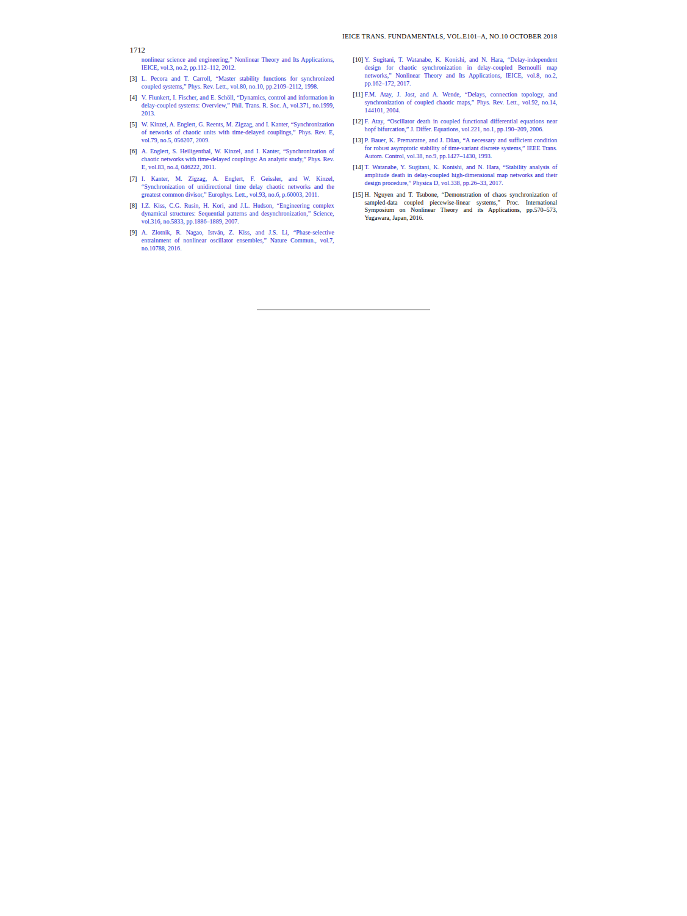IEICE TRANS. FUNDAMENTALS, VOL.E101–A, NO.10 OCTOBER 2018
1712
nonlinear science and engineering,” Nonlinear Theory and Its Applications, IEICE, vol.3, no.2, pp.112–112, 2012.
[3] L. Pecora and T. Carroll, “Master stability functions for synchronized coupled systems,” Phys. Rev. Lett., vol.80, no.10, pp.2109–2112, 1998.
[4] V. Flunkert, I. Fischer, and E. Schöll, “Dynamics, control and information in delay-coupled systems: Overview,” Phil. Trans. R. Soc. A, vol.371, no.1999, 2013.
[5] W. Kinzel, A. Englert, G. Reents, M. Zigzag, and I. Kanter, “Synchronization of networks of chaotic units with time-delayed couplings,” Phys. Rev. E, vol.79, no.5, 056207, 2009.
[6] A. Englert, S. Heiligenthal, W. Kinzel, and I. Kanter, “Synchronization of chaotic networks with time-delayed couplings: An analytic study,” Phys. Rev. E, vol.83, no.4, 046222, 2011.
[7] I. Kanter, M. Zigzag, A. Englert, F. Geissler, and W. Kinzel, “Synchronization of unidirectional time delay chaotic networks and the greatest common divisor,” Europhys. Lett., vol.93, no.6, p.60003, 2011.
[8] I.Z. Kiss, C.G. Rusin, H. Kori, and J.L. Hudson, “Engineering complex dynamical structures: Sequential patterns and desynchronization,” Science, vol.316, no.5833, pp.1886–1889, 2007.
[9] A. Zlotnik, R. Nagao, István, Z. Kiss, and J.S. Li, “Phase-selective entrainment of nonlinear oscillator ensembles,” Nature Commun., vol.7, no.10788, 2016.
[10] Y. Sugitani, T. Watanabe, K. Konishi, and N. Hara, “Delay-independent design for chaotic synchronization in delay-coupled Bernoulli map networks,” Nonlinear Theory and Its Applications, IEICE, vol.8, no.2, pp.162–172, 2017.
[11] F.M. Atay, J. Jost, and A. Wende, “Delays, connection topology, and synchronization of coupled chaotic maps,” Phys. Rev. Lett., vol.92, no.14, 144101, 2004.
[12] F. Atay, “Oscillator death in coupled functional differential equations near hopf bifurcation,” J. Differ. Equations, vol.221, no.1, pp.190–209, 2006.
[13] P. Bauer, K. Premaratne, and J. Dûan, “A necessary and sufficient condition for robust asymptotic stability of time-variant discrete systems,” IEEE Trans. Autom. Control, vol.38, no.9, pp.1427–1430, 1993.
[14] T. Watanabe, Y. Sugitani, K. Konishi, and N. Hara, “Stability analysis of amplitude death in delay-coupled high-dimensional map networks and their design procedure,” Physica D, vol.338, pp.26–33, 2017.
[15] H. Nguyen and T. Tsubone, “Demonstration of chaos synchronization of sampled-data coupled piecewise-linear systems,” Proc. International Symposium on Nonlinear Theory and its Applications, pp.570–573, Yugawara, Japan, 2016.